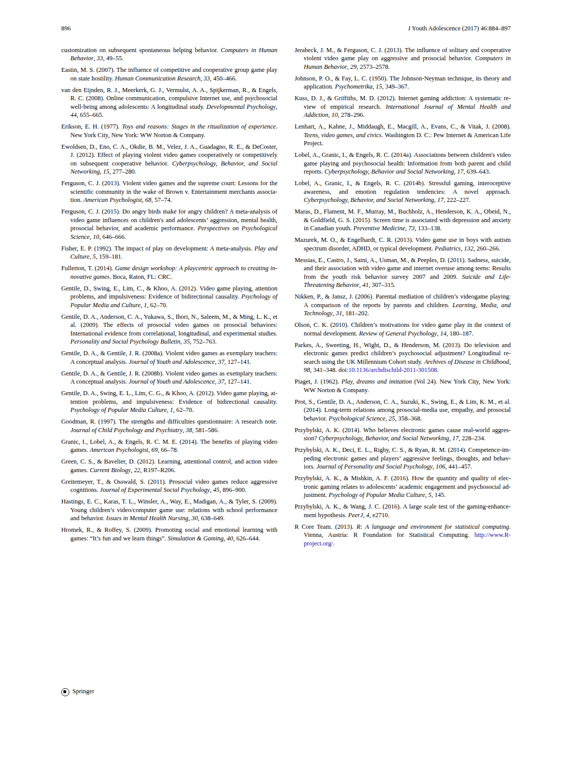896 J Youth Adolescence (2017) 46:884–897
customization on subsequent spontaneous helping behavior. Computers in Human Behavior, 33, 49–55.
Eastin, M. S. (2007). The influence of competitive and cooperative group game play on state hostility. Human Communication Research, 33, 450–466.
van den Eijnden, R. J., Meerkerk, G. J., Vermulst, A. A., Spijkerman, R., & Engels, R. C. (2008). Online communication, compulsive Internet use, and psychosocial well-being among adolescents: A longitudinal study. Developmental Psychology, 44, 655–665.
Erikson, E. H. (1977). Toys and reasons: Stages in the ritualization of experience. New York City, New York: WW Norton & Company.
Ewoldsen, D., Eno, C. A., Okdie, B. M., Velez, J. A., Guadagno, R. E., & DeCoster, J. (2012). Effect of playing violent video games cooperatively or competitively on subsequent cooperative behavior. Cyberpsychology, Behavior, and Social Networking, 15, 277–280.
Ferguson, C. J. (2013). Violent video games and the supreme court: Lessons for the scientific community in the wake of Brown v. Entertainment merchants association. American Psychologist, 68, 57–74.
Ferguson, C. J. (2015). Do angry birds make for angry children? A meta-analysis of video game influences on children's and adolescents’ aggression, mental health, prosocial behavior, and academic performance. Perspectives on Psychological Science, 10, 646–666.
Fisher, E. P. (1992). The impact of play on development: A meta-analysis. Play and Culture, 5, 159–181.
Fullerton, T. (2014). Game design workshop: A playcentric approach to creating innovative games. Boca, Raton, FL: CRC.
Gentile, D., Swing, E., Lim, C., & Khoo, A. (2012). Video game playing, attention problems, and impulsiveness: Evidence of bidirectional causality. Psychology of Popular Media and Culture, 1, 62–70.
Gentile, D. A., Anderson, C. A., Yukawa, S., Ihori, N., Saleem, M., & Ming, L. K., et al. (2009). The effects of prosocial video games on prosocial behaviors: International evidence from correlational, longitudinal, and experimental studies. Personality and Social Psychology Bulletin, 35, 752–763.
Gentile, D. A., & Gentile, J. R. (2008a). Violent video games as exemplary teachers: A conceptual analysis. Journal of Youth and Adolescence, 37, 127–141.
Gentile, D. A., & Gentile, J. R. (2008b). Violent video games as exemplary teachers: A conceptual analysis. Journal of Youth and Adolescence, 37, 127–141.
Gentile, D. A., Swing, E. L., Lim, C. G., & Khoo, A. (2012). Video game playing, attention problems, and impulsiveness: Evidence of bidirectional causality. Psychology of Popular Media Culture, 1, 62–70.
Goodman, R. (1997). The strengths and difficulties questionnaire: A research note. Journal of Child Psychology and Psychiatry, 38, 581–586.
Granic, I., Lobel, A., & Engels, R. C. M. E. (2014). The benefits of playing video games. American Psychologist, 69, 66–78.
Green, C. S., & Bavelier, D. (2012). Learning, attentional control, and action video games. Current Biology, 22, R197–R206.
Greitemeyer, T., & Osswald, S. (2011). Prosocial video games reduce aggressive cognitions. Journal of Experimental Social Psychology, 45, 896–900.
Hastings, E. C., Karas, T. L., Winsler, A., Way, E., Madigan, A., & Tyler, S. (2009). Young children’s video/computer game use: relations with school performance and behavior. Issues in Mental Health Nursing, 30, 638–649.
Hromek, R., & Roffey, S. (2009). Promoting social and emotional learning with games: “It’s fun and we learn things”. Simulation & Gaming, 40, 626–644.
Jerabeck, J. M., & Ferguson, C. J. (2013). The influence of solitary and cooperative violent video game play on aggressive and prosocial behavior. Computers in Human Behavior, 29, 2573–2578.
Johnson, P. O., & Fay, L. C. (1950). The Johnson-Neyman technique, its theory and application. Psychometrika, 15, 349–367.
Kuss, D. J., & Griffiths, M. D. (2012). Internet gaming addiction: A systematic review of empirical research. International Journal of Mental Health and Addiction, 10, 278–296.
Lenhart, A., Kahne, J., Middaugh, E., Macgill, A., Evans, C., & Vitak, J. (2008). Teens, video games, and civics. Washington D. C.: Pew Internet & American Life Project.
Lobel, A., Granic, I., & Engels, R. C. (2014a). Associations between children's video game playing and psychosocial health: Information from both parent and child reports. Cyberpsychology, Behavior and Social Networking, 17, 639–643.
Lobel, A., Granic, I., & Engels, R. C. (2014b). Stressful gaming, interoceptive awareness, and emotion regulation tendencies: A novel approach. Cyberpsychology, Behavior, and Social Networking, 17, 222–227.
Maras, D., Flament, M. F., Murray, M., Buchholz, A., Henderson, K. A., Obeid, N., & Goldfield, G. S. (2015). Screen time is associated with depression and anxiety in Canadian youth. Preventive Medicine, 73, 133–138.
Mazurek, M. O., & Engelhardt, C. R. (2013). Video game use in boys with autism spectrum disorder, ADHD, or typical development. Pediatrics, 132, 260–266.
Messias, E., Castro, J., Saini, A., Usman, M., & Peeples, D. (2011). Sadness, suicide, and their association with video game and internet overuse among teens: Results from the youth risk behavior survey 2007 and 2009. Suicide and Life-Threatening Behavior, 41, 307–315.
Nikken, P., & Jansz, J. (2006). Parental mediation of children’s videogame playing: A comparison of the reports by parents and children. Learning, Media, and Technology, 31, 181–202.
Olson, C. K. (2010). Children’s motivations for video game play in the context of normal development. Review of General Psychology, 14, 180–187.
Parkes, A., Sweeting, H., Wight, D., & Henderson, M. (2013). Do television and electronic games predict children’s psychosocial adjustment? Longitudinal research using the UK Millennium Cohort study. Archives of Disease in Childhood, 98, 341–348. doi:10.1136/archdischild-2011-301508.
Piaget, J. (1962). Play, dreams and imitation (Vol 24). New York City, New York: WW Norton & Company.
Prot, S., Gentile, D. A., Anderson, C. A., Suzuki, K., Swing, E., & Lim, K. M., et al. (2014). Long-term relations among prosocial-media use, empathy, and prosocial behavior. Psychological Science, 25, 358–368.
Przybylski, A. K. (2014). Who believes electronic games cause real-world aggression? Cyberpsychology, Behavior, and Social Networking, 17, 228–234.
Przybylski, A. K., Deci, E. L., Rigby, C. S., & Ryan, R. M. (2014). Competence-impeding electronic games and players’ aggressive feelings, thoughts, and behaviors. Journal of Personality and Social Psychology, 106, 441–457.
Przybylski, A. K., & Mishkin, A. F. (2016). How the quantity and quality of electronic gaming relates to adolescents’ academic engagement and psychosocial adjustment. Psychology of Popular Media Culture, 5, 145.
Przybylski, A. K., & Wang, J. C. (2016). A large scale test of the gaming-enhancement hypothesis. PeerJ, 4, e2710.
R Core Team. (2013). R: A language and environment for statistical computing. Vienna, Austria: R Foundation for Statistical Computing. http://www.R-project.org/.
Springer